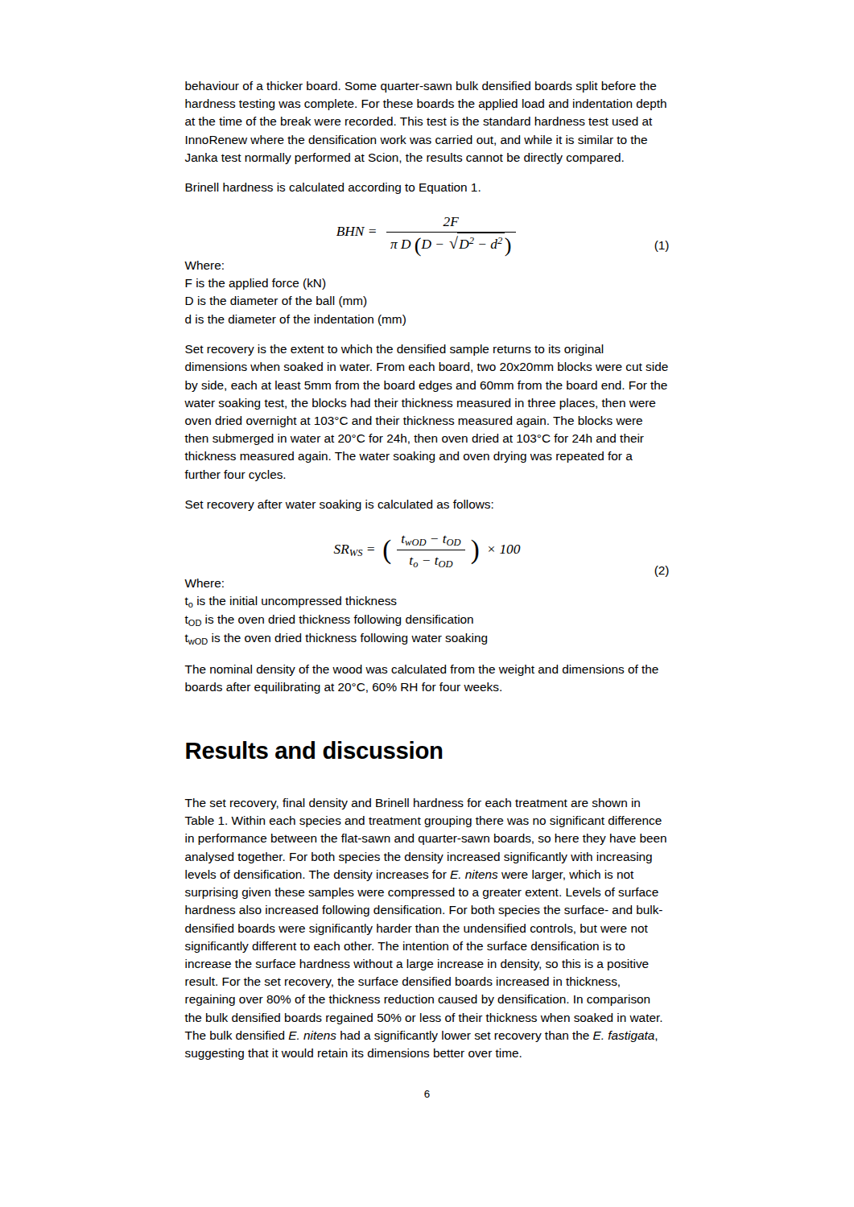behaviour of a thicker board. Some quarter-sawn bulk densified boards split before the hardness testing was complete. For these boards the applied load and indentation depth at the time of the break were recorded. This test is the standard hardness test used at InnoRenew where the densification work was carried out, and while it is similar to the Janka test normally performed at Scion, the results cannot be directly compared.
Brinell hardness is calculated according to Equation 1.
BHN = 2F π D (D − D2 − d2)
(1)
Where:
F is the applied force (kN)
D is the diameter of the ball (mm)
d is the diameter of the indentation (mm)
Set recovery is the extent to which the densified sample returns to its original dimensions when soaked in water. From each board, two 20x20mm blocks were cut side by side, each at least 5mm from the board edges and 60mm from the board end. For the water soaking test, the blocks had their thickness measured in three places, then were oven dried overnight at 103°C and their thickness measured again. The blocks were then submerged in water at 20°C for 24h, then oven dried at 103°C for 24h and their thickness measured again. The water soaking and oven drying was repeated for a further four cycles.
Set recovery after water soaking is calculated as follows:
SRWS = ( twOD − tOD to − tOD ) × 100
(2)
Where:
to is the initial uncompressed thickness
tOD is the oven dried thickness following densification
twOD is the oven dried thickness following water soaking
The nominal density of the wood was calculated from the weight and dimensions of the boards after equilibrating at 20°C, 60% RH for four weeks.
Results and discussion
The set recovery, final density and Brinell hardness for each treatment are shown in Table 1. Within each species and treatment grouping there was no significant difference in performance between the flat-sawn and quarter-sawn boards, so here they have been analysed together. For both species the density increased significantly with increasing levels of densification. The density increases for E. nitens were larger, which is not surprising given these samples were compressed to a greater extent. Levels of surface hardness also increased following densification. For both species the surface- and bulk-densified boards were significantly harder than the undensified controls, but were not significantly different to each other. The intention of the surface densification is to increase the surface hardness without a large increase in density, so this is a positive result. For the set recovery, the surface densified boards increased in thickness, regaining over 80% of the thickness reduction caused by densification. In comparison the bulk densified boards regained 50% or less of their thickness when soaked in water. The bulk densified E. nitens had a significantly lower set recovery than the E. fastigata, suggesting that it would retain its dimensions better over time.
6